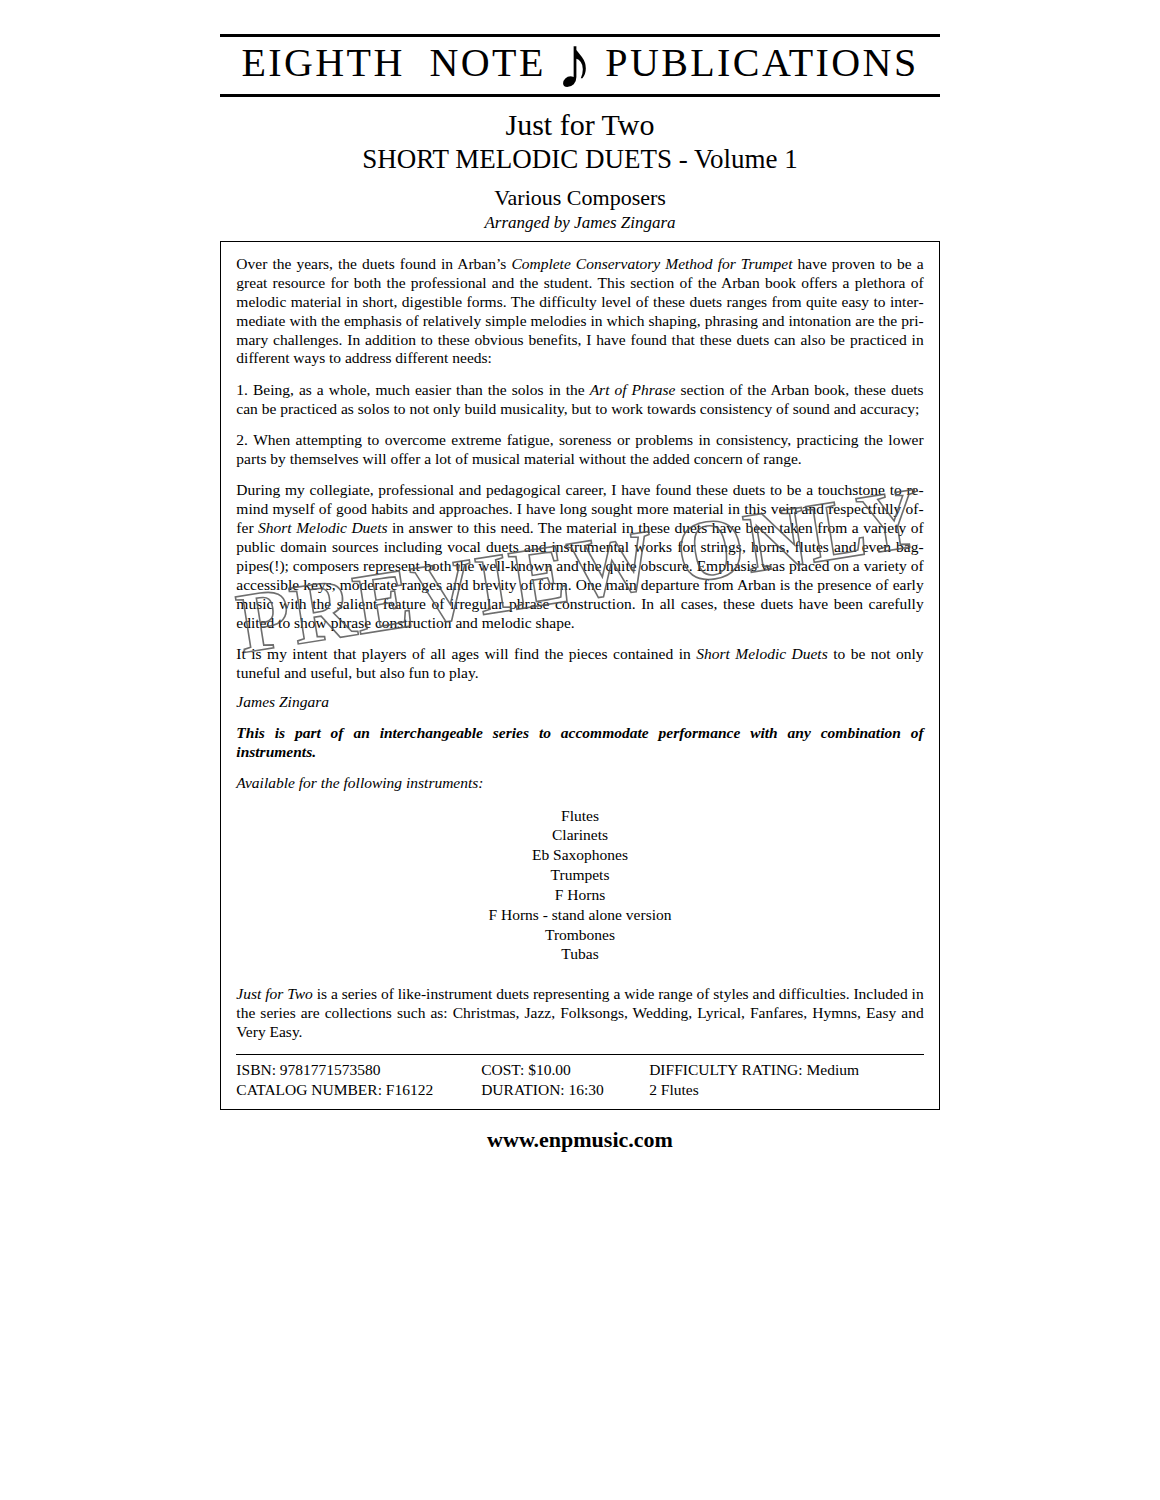EIGHTH NOTE♪PUBLICATIONS
Just for Two
SHORT MELODIC DUETS - Volume 1
Various Composers
Arranged by James Zingara
Over the years, the duets found in Arban’s Complete Conservatory Method for Trumpet have proven to be a great resource for both the professional and the student. This section of the Arban book offers a plethora of melodic material in short, digestible forms. The difficulty level of these duets ranges from quite easy to intermediate with the emphasis of relatively simple melodies in which shaping, phrasing and intonation are the primary challenges. In addition to these obvious benefits, I have found that these duets can also be practiced in different ways to address different needs:
1. Being, as a whole, much easier than the solos in the Art of Phrase section of the Arban book, these duets can be practiced as solos to not only build musicality, but to work towards consistency of sound and accuracy;
2. When attempting to overcome extreme fatigue, soreness or problems in consistency, practicing the lower parts by themselves will offer a lot of musical material without the added concern of range.
During my collegiate, professional and pedagogical career, I have found these duets to be a touchstone to remind myself of good habits and approaches. I have long sought more material in this vein and respectfully offer Short Melodic Duets in answer to this need. The material in these duets have been taken from a variety of public domain sources including vocal duets and instrumental works for strings, horns, flutes and even bagpipes(!); composers represent both the well-known and the quite obscure. Emphasis was placed on a variety of accessible keys, moderate ranges and brevity of form. One main departure from Arban is the presence of early music with the salient feature of irregular phrase construction. In all cases, these duets have been carefully edited to show phrase construction and melodic shape.
It is my intent that players of all ages will find the pieces contained in Short Melodic Duets to be not only tuneful and useful, but also fun to play.
James Zingara
This is part of an interchangeable series to accommodate performance with any combination of instruments.
Available for the following instruments:
Flutes
Clarinets
Eb Saxophones
Trumpets
F Horns
F Horns - stand alone version
Trombones
Tubas
Just for Two is a series of like-instrument duets representing a wide range of styles and difficulties. Included in the series are collections such as: Christmas, Jazz, Folksongs, Wedding, Lyrical, Fanfares, Hymns, Easy and Very Easy.
ISBN: 9781771573580
COST: $10.00
DIFFICULTY RATING: Medium
CATALOG NUMBER: F16122
DURATION: 16:30
2 Flutes
www.enpmusic.com
PREVIEW ONLY